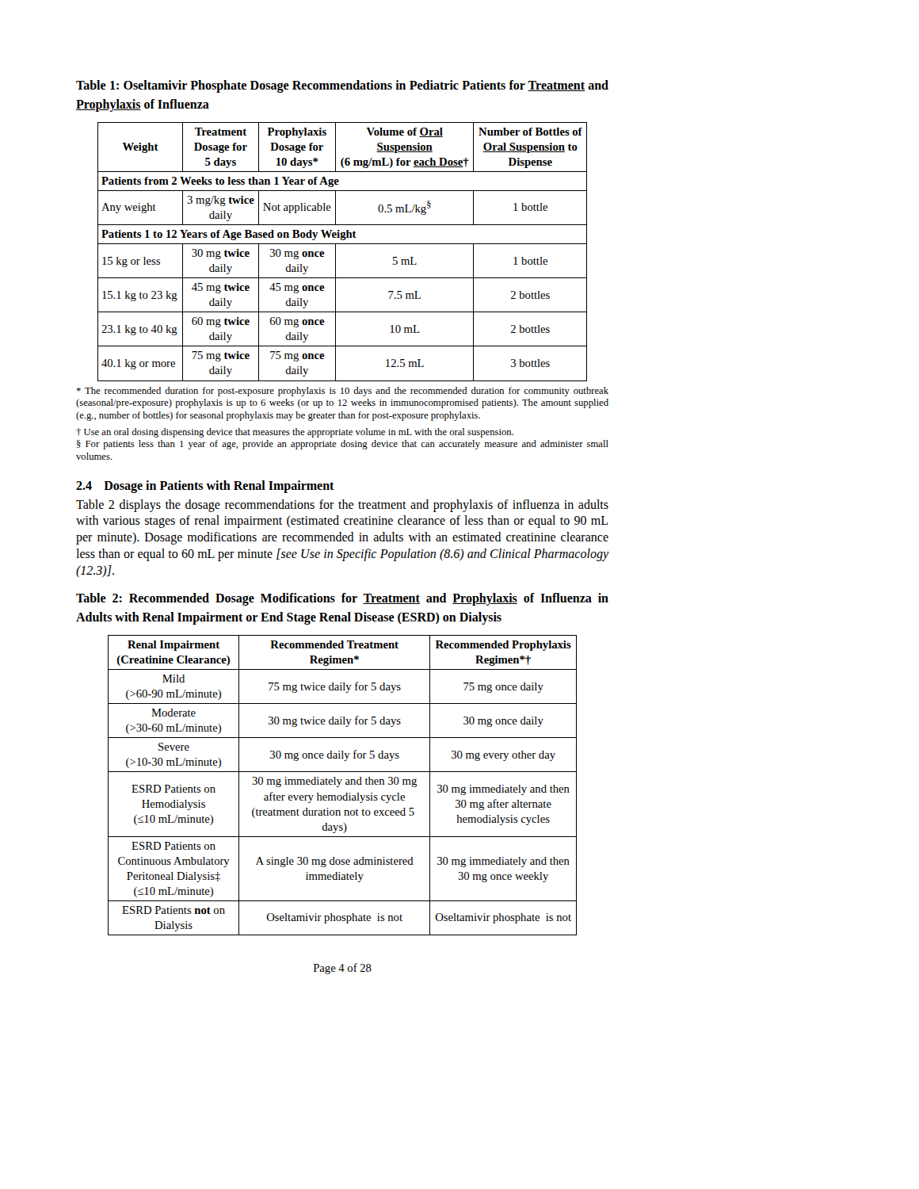Table 1: Oseltamivir Phosphate Dosage Recommendations in Pediatric Patients for Treatment and Prophylaxis of Influenza
| Weight | Treatment Dosage for 5 days | Prophylaxis Dosage for 10 days* | Volume of Oral Suspension (6 mg/mL) for each Dose † | Number of Bottles of Oral Suspension to Dispense |
| --- | --- | --- | --- | --- |
| Patients from 2 Weeks to less than 1 Year of Age |
| Any weight | 3 mg/kg twice daily | Not applicable | 0.5 mL/kg § | 1 bottle |
| Patients 1 to 12 Years of Age Based on Body Weight |
| 15 kg or less | 30 mg twice daily | 30 mg once daily | 5 mL | 1 bottle |
| 15.1 kg to 23 kg | 45 mg twice daily | 45 mg once daily | 7.5 mL | 2 bottles |
| 23.1 kg to 40 kg | 60 mg twice daily | 60 mg once daily | 10 mL | 2 bottles |
| 40.1 kg or more | 75 mg twice daily | 75 mg once daily | 12.5 mL | 3 bottles |
* The recommended duration for post-exposure prophylaxis is 10 days and the recommended duration for community outbreak (seasonal/pre-exposure) prophylaxis is up to 6 weeks (or up to 12 weeks in immunocompromised patients). The amount supplied (e.g., number of bottles) for seasonal prophylaxis may be greater than for post-exposure prophylaxis.
† Use an oral dosing dispensing device that measures the appropriate volume in mL with the oral suspension.
§ For patients less than 1 year of age, provide an appropriate dosing device that can accurately measure and administer small volumes.
2.4 Dosage in Patients with Renal Impairment
Table 2 displays the dosage recommendations for the treatment and prophylaxis of influenza in adults with various stages of renal impairment (estimated creatinine clearance of less than or equal to 90 mL per minute). Dosage modifications are recommended in adults with an estimated creatinine clearance less than or equal to 60 mL per minute [see Use in Specific Population (8.6) and Clinical Pharmacology (12.3)].
Table 2: Recommended Dosage Modifications for Treatment and Prophylaxis of Influenza in Adults with Renal Impairment or End Stage Renal Disease (ESRD) on Dialysis
| Renal Impairment (Creatinine Clearance) | Recommended Treatment Regimen* | Recommended Prophylaxis Regimen*† |
| --- | --- | --- |
| Mild (>60-90 mL/minute) | 75 mg twice daily for 5 days | 75 mg once daily |
| Moderate (>30-60 mL/minute) | 30 mg twice daily for 5 days | 30 mg once daily |
| Severe (>10-30 mL/minute) | 30 mg once daily for 5 days | 30 mg every other day |
| ESRD Patients on Hemodialysis (≤10 mL/minute) | 30 mg immediately and then 30 mg after every hemodialysis cycle (treatment duration not to exceed 5 days) | 30 mg immediately and then 30 mg after alternate hemodialysis cycles |
| ESRD Patients on Continuous Ambulatory Peritoneal Dialysis‡ (≤10 mL/minute) | A single 30 mg dose administered immediately | 30 mg immediately and then 30 mg once weekly |
| ESRD Patients not on Dialysis | Oseltamivir phosphate is not | Oseltamivir phosphate is not |
Page 4 of 28